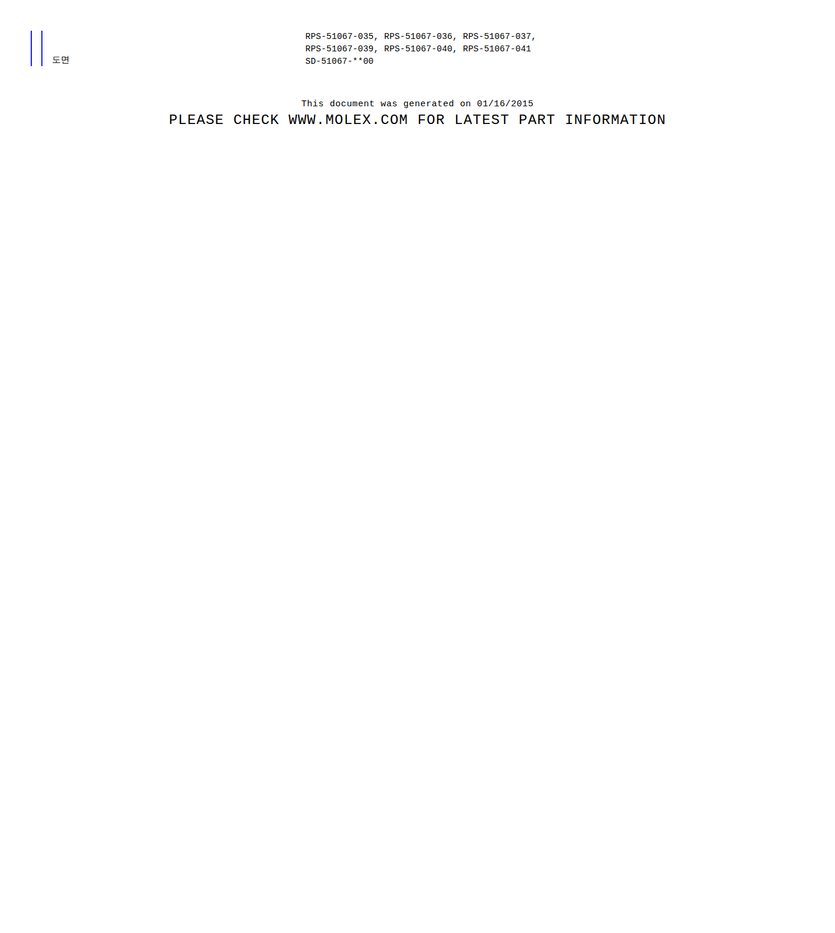도면
RPS-51067-035, RPS-51067-036, RPS-51067-037, RPS-51067-039, RPS-51067-040, RPS-51067-041 SD-51067-**00
This document was generated on 01/16/2015
PLEASE CHECK WWW.MOLEX.COM FOR LATEST PART INFORMATION